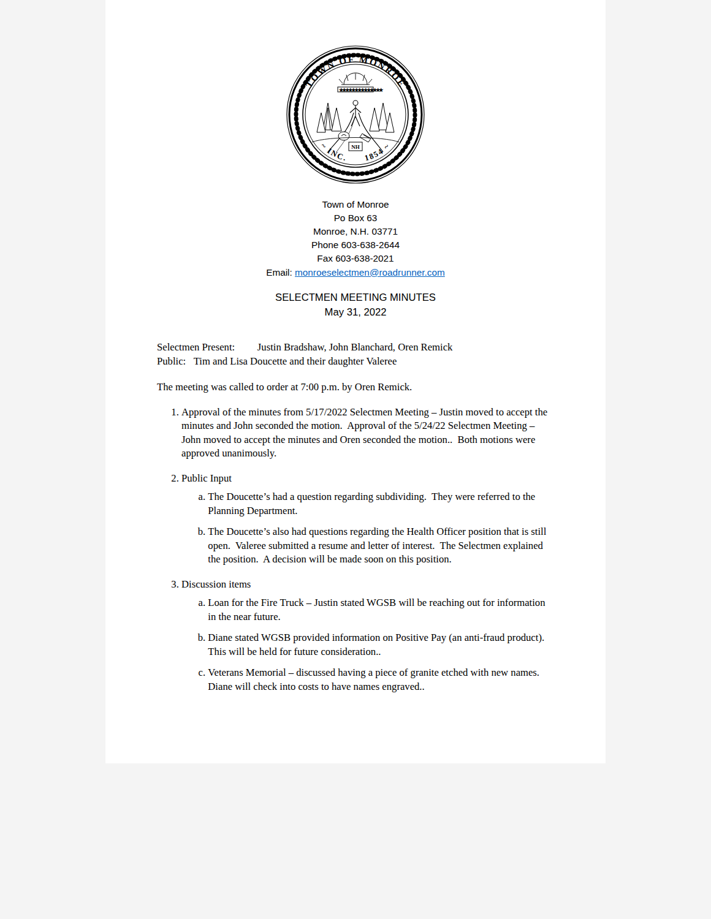TOWN OF MONROE ~ INC. 1854 ~ ★★★★★★★★★★★★★★ NH
Town of Monroe
Po Box 63
Monroe, N.H. 03771
Phone 603-638-2644
Fax 603-638-2021
Email: monroeselectmen@roadrunner.com
SELECTMEN MEETING MINUTES
May 31, 2022
Selectmen Present: Justin Bradshaw, John Blanchard, Oren Remick
Public: Tim and Lisa Doucette and their daughter Valeree
The meeting was called to order at 7:00 p.m. by Oren Remick.
Approval of the minutes from 5/17/2022 Selectmen Meeting – Justin moved to accept the minutes and John seconded the motion. Approval of the 5/24/22 Selectmen Meeting – John moved to accept the minutes and Oren seconded the motion.. Both motions were approved unanimously.
Public Input
The Doucette’s had a question regarding subdividing. They were referred to the Planning Department.
The Doucette’s also had questions regarding the Health Officer position that is still open. Valeree submitted a resume and letter of interest. The Selectmen explained the position. A decision will be made soon on this position.
Discussion items
Loan for the Fire Truck – Justin stated WGSB will be reaching out for information in the near future.
Diane stated WGSB provided information on Positive Pay (an anti-fraud product). This will be held for future consideration..
Veterans Memorial – discussed having a piece of granite etched with new names. Diane will check into costs to have names engraved..